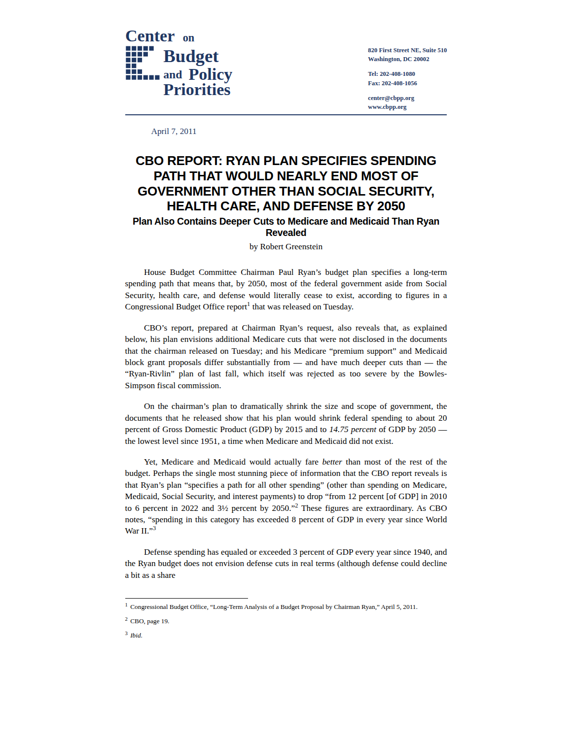Center on Budget and Policy Priorities
820 First Street NE, Suite 510
Washington, DC 20002
Tel: 202-408-1080
Fax: 202-408-1056
center@cbpp.org
www.cbpp.org
April 7, 2011
CBO REPORT: RYAN PLAN SPECIFIES SPENDING PATH THAT WOULD NEARLY END MOST OF GOVERNMENT OTHER THAN SOCIAL SECURITY, HEALTH CARE, AND DEFENSE BY 2050
Plan Also Contains Deeper Cuts to Medicare and Medicaid Than Ryan Revealed
by Robert Greenstein
House Budget Committee Chairman Paul Ryan’s budget plan specifies a long-term spending path that means that, by 2050, most of the federal government aside from Social Security, health care, and defense would literally cease to exist, according to figures in a Congressional Budget Office report1 that was released on Tuesday.
CBO’s report, prepared at Chairman Ryan’s request, also reveals that, as explained below, his plan envisions additional Medicare cuts that were not disclosed in the documents that the chairman released on Tuesday; and his Medicare “premium support” and Medicaid block grant proposals differ substantially from — and have much deeper cuts than — the “Ryan-Rivlin” plan of last fall, which itself was rejected as too severe by the Bowles-Simpson fiscal commission.
On the chairman’s plan to dramatically shrink the size and scope of government, the documents that he released show that his plan would shrink federal spending to about 20 percent of Gross Domestic Product (GDP) by 2015 and to 14.75 percent of GDP by 2050 — the lowest level since 1951, a time when Medicare and Medicaid did not exist.
Yet, Medicare and Medicaid would actually fare better than most of the rest of the budget. Perhaps the single most stunning piece of information that the CBO report reveals is that Ryan’s plan “specifies a path for all other spending” (other than spending on Medicare, Medicaid, Social Security, and interest payments) to drop “from 12 percent [of GDP] in 2010 to 6 percent in 2022 and 3½ percent by 2050.”2 These figures are extraordinary. As CBO notes, “spending in this category has exceeded 8 percent of GDP in every year since World War II.”3
Defense spending has equaled or exceeded 3 percent of GDP every year since 1940, and the Ryan budget does not envision defense cuts in real terms (although defense could decline a bit as a share
1 Congressional Budget Office, “Long-Term Analysis of a Budget Proposal by Chairman Ryan,” April 5, 2011.
2 CBO, page 19.
3 Ibid.